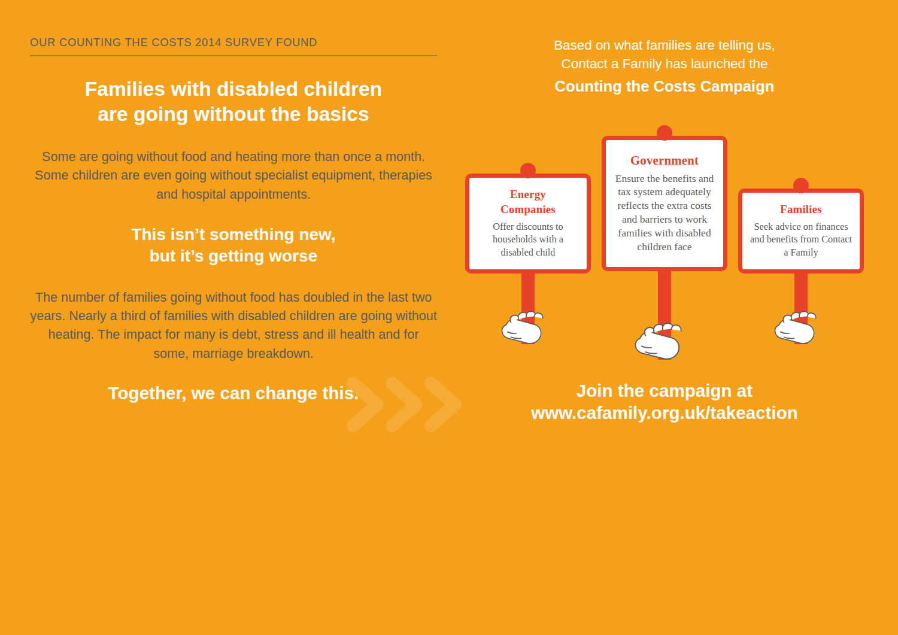Our Counting the Costs 2014 survey found
Families with disabled children
are going without the basics
Some are going without food and heating more than once a month. Some children are even going without specialist equipment, therapies and hospital appointments.
This isn’t something new,
but it’s getting worse
The number of families going without food has doubled in the last two years. Nearly a third of families with disabled children are going without heating. The impact for many is debt, stress and ill health and for some, marriage breakdown.
Together, we can change this.
Based on what families are telling us,
Contact a Family has launched the Counting the Costs Campaign
Energy
Companies Offer discounts to households with a disabled child
Government Ensure the benefits and tax system adequately reflects the extra costs and barriers to work families with disabled children face
Families Seek advice on finances and benefits from Contact a Family
Join the campaign at
www.cafamily.org.uk/takeaction